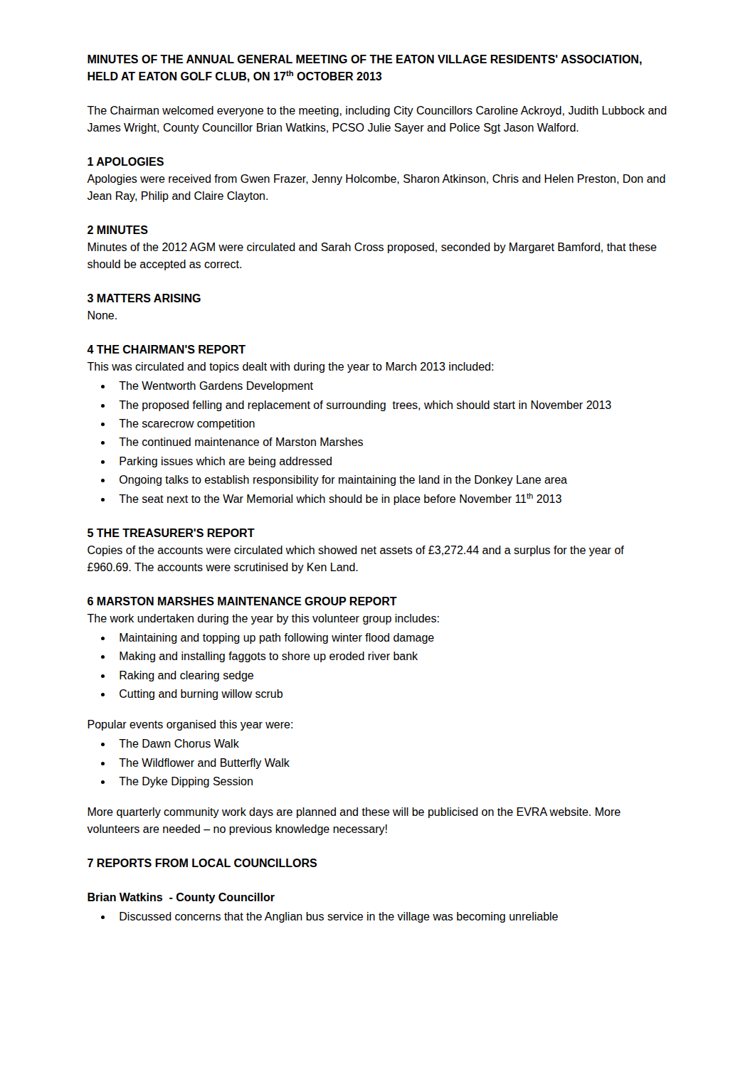MINUTES OF THE ANNUAL GENERAL MEETING OF THE EATON VILLAGE RESIDENTS' ASSOCIATION, HELD AT EATON GOLF CLUB, ON 17th OCTOBER 2013
The Chairman welcomed everyone to the meeting, including City Councillors Caroline Ackroyd, Judith Lubbock and James Wright, County Councillor Brian Watkins, PCSO Julie Sayer and Police Sgt Jason Walford.
1 APOLOGIES
Apologies were received from Gwen Frazer, Jenny Holcombe, Sharon Atkinson, Chris and Helen Preston, Don and Jean Ray, Philip and Claire Clayton.
2 MINUTES
Minutes of the 2012 AGM were circulated and Sarah Cross proposed, seconded by Margaret Bamford, that these should be accepted as correct.
3 MATTERS ARISING
None.
4 THE CHAIRMAN'S REPORT
This was circulated and topics dealt with during the year to March 2013 included:
The Wentworth Gardens Development
The proposed felling and replacement of surrounding trees, which should start in November 2013
The scarecrow competition
The continued maintenance of Marston Marshes
Parking issues which are being addressed
Ongoing talks to establish responsibility for maintaining the land in the Donkey Lane area
The seat next to the War Memorial which should be in place before November 11th 2013
5 THE TREASURER'S REPORT
Copies of the accounts were circulated which showed net assets of £3,272.44 and a surplus for the year of £960.69. The accounts were scrutinised by Ken Land.
6 MARSTON MARSHES MAINTENANCE GROUP REPORT
The work undertaken during the year by this volunteer group includes:
Maintaining and topping up path following winter flood damage
Making and installing faggots to shore up eroded river bank
Raking and clearing sedge
Cutting and burning willow scrub
Popular events organised this year were:
The Dawn Chorus Walk
The Wildflower and Butterfly Walk
The Dyke Dipping Session
More quarterly community work days are planned and these will be publicised on the EVRA website. More volunteers are needed – no previous knowledge necessary!
7 REPORTS FROM LOCAL COUNCILLORS
Brian Watkins - County Councillor
Discussed concerns that the Anglian bus service in the village was becoming unreliable